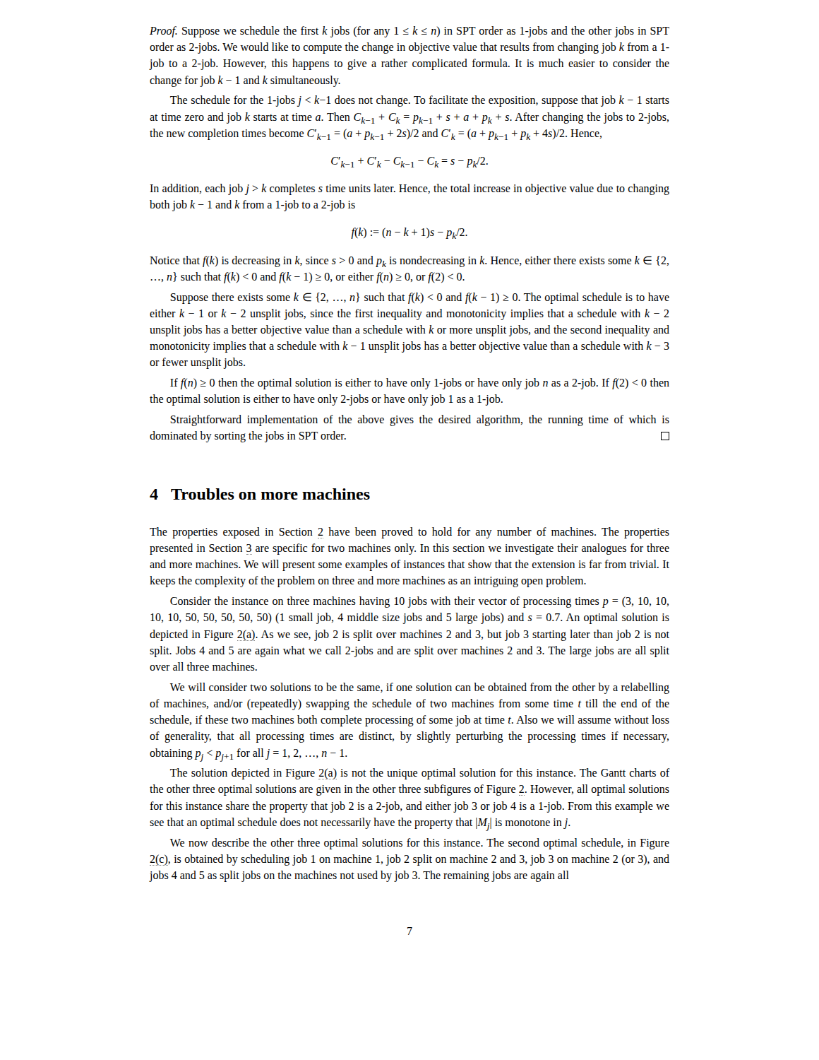Proof. Suppose we schedule the first k jobs (for any 1 ≤ k ≤ n) in SPT order as 1-jobs and the other jobs in SPT order as 2-jobs. We would like to compute the change in objective value that results from changing job k from a 1-job to a 2-job. However, this happens to give a rather complicated formula. It is much easier to consider the change for job k − 1 and k simultaneously.
The schedule for the 1-jobs j < k−1 does not change. To facilitate the exposition, suppose that job k − 1 starts at time zero and job k starts at time a. Then Ck−1 + Ck = pk−1 + s + a + pk + s. After changing the jobs to 2-jobs, the new completion times become C′k−1 = (a + pk−1 + 2s)/2 and C′k = (a + pk−1 + pk + 4s)/2. Hence,
C′k−1 + C′k − Ck−1 − Ck = s − pk/2.
In addition, each job j > k completes s time units later. Hence, the total increase in objective value due to changing both job k − 1 and k from a 1-job to a 2-job is
f(k) := (n − k + 1)s − pk/2.
Notice that f(k) is decreasing in k, since s > 0 and pk is nondecreasing in k. Hence, either there exists some k ∈ {2, …, n} such that f(k) < 0 and f(k − 1) ≥ 0, or either f(n) ≥ 0, or f(2) < 0.
Suppose there exists some k ∈ {2, …, n} such that f(k) < 0 and f(k − 1) ≥ 0. The optimal schedule is to have either k − 1 or k − 2 unsplit jobs, since the first inequality and monotonicity implies that a schedule with k − 2 unsplit jobs has a better objective value than a schedule with k or more unsplit jobs, and the second inequality and monotonicity implies that a schedule with k − 1 unsplit jobs has a better objective value than a schedule with k − 3 or fewer unsplit jobs.
If f(n) ≥ 0 then the optimal solution is either to have only 1-jobs or have only job n as a 2-job. If f(2) < 0 then the optimal solution is either to have only 2-jobs or have only job 1 as a 1-job.
Straightforward implementation of the above gives the desired algorithm, the running time of which is dominated by sorting the jobs in SPT order.
4 Troubles on more machines
The properties exposed in Section 2 have been proved to hold for any number of machines. The properties presented in Section 3 are specific for two machines only. In this section we investigate their analogues for three and more machines. We will present some examples of instances that show that the extension is far from trivial. It keeps the complexity of the problem on three and more machines as an intriguing open problem.
Consider the instance on three machines having 10 jobs with their vector of processing times p = (3, 10, 10, 10, 10, 50, 50, 50, 50, 50) (1 small job, 4 middle size jobs and 5 large jobs) and s = 0.7. An optimal solution is depicted in Figure 2(a). As we see, job 2 is split over machines 2 and 3, but job 3 starting later than job 2 is not split. Jobs 4 and 5 are again what we call 2-jobs and are split over machines 2 and 3. The large jobs are all split over all three machines.
We will consider two solutions to be the same, if one solution can be obtained from the other by a relabelling of machines, and/or (repeatedly) swapping the schedule of two machines from some time t till the end of the schedule, if these two machines both complete processing of some job at time t. Also we will assume without loss of generality, that all processing times are distinct, by slightly perturbing the processing times if necessary, obtaining pj < pj+1 for all j = 1, 2, …, n − 1.
The solution depicted in Figure 2(a) is not the unique optimal solution for this instance. The Gantt charts of the other three optimal solutions are given in the other three subfigures of Figure 2. However, all optimal solutions for this instance share the property that job 2 is a 2-job, and either job 3 or job 4 is a 1-job. From this example we see that an optimal schedule does not necessarily have the property that |Mj| is monotone in j.
We now describe the other three optimal solutions for this instance. The second optimal schedule, in Figure 2(c), is obtained by scheduling job 1 on machine 1, job 2 split on machine 2 and 3, job 3 on machine 2 (or 3), and jobs 4 and 5 as split jobs on the machines not used by job 3. The remaining jobs are again all
7